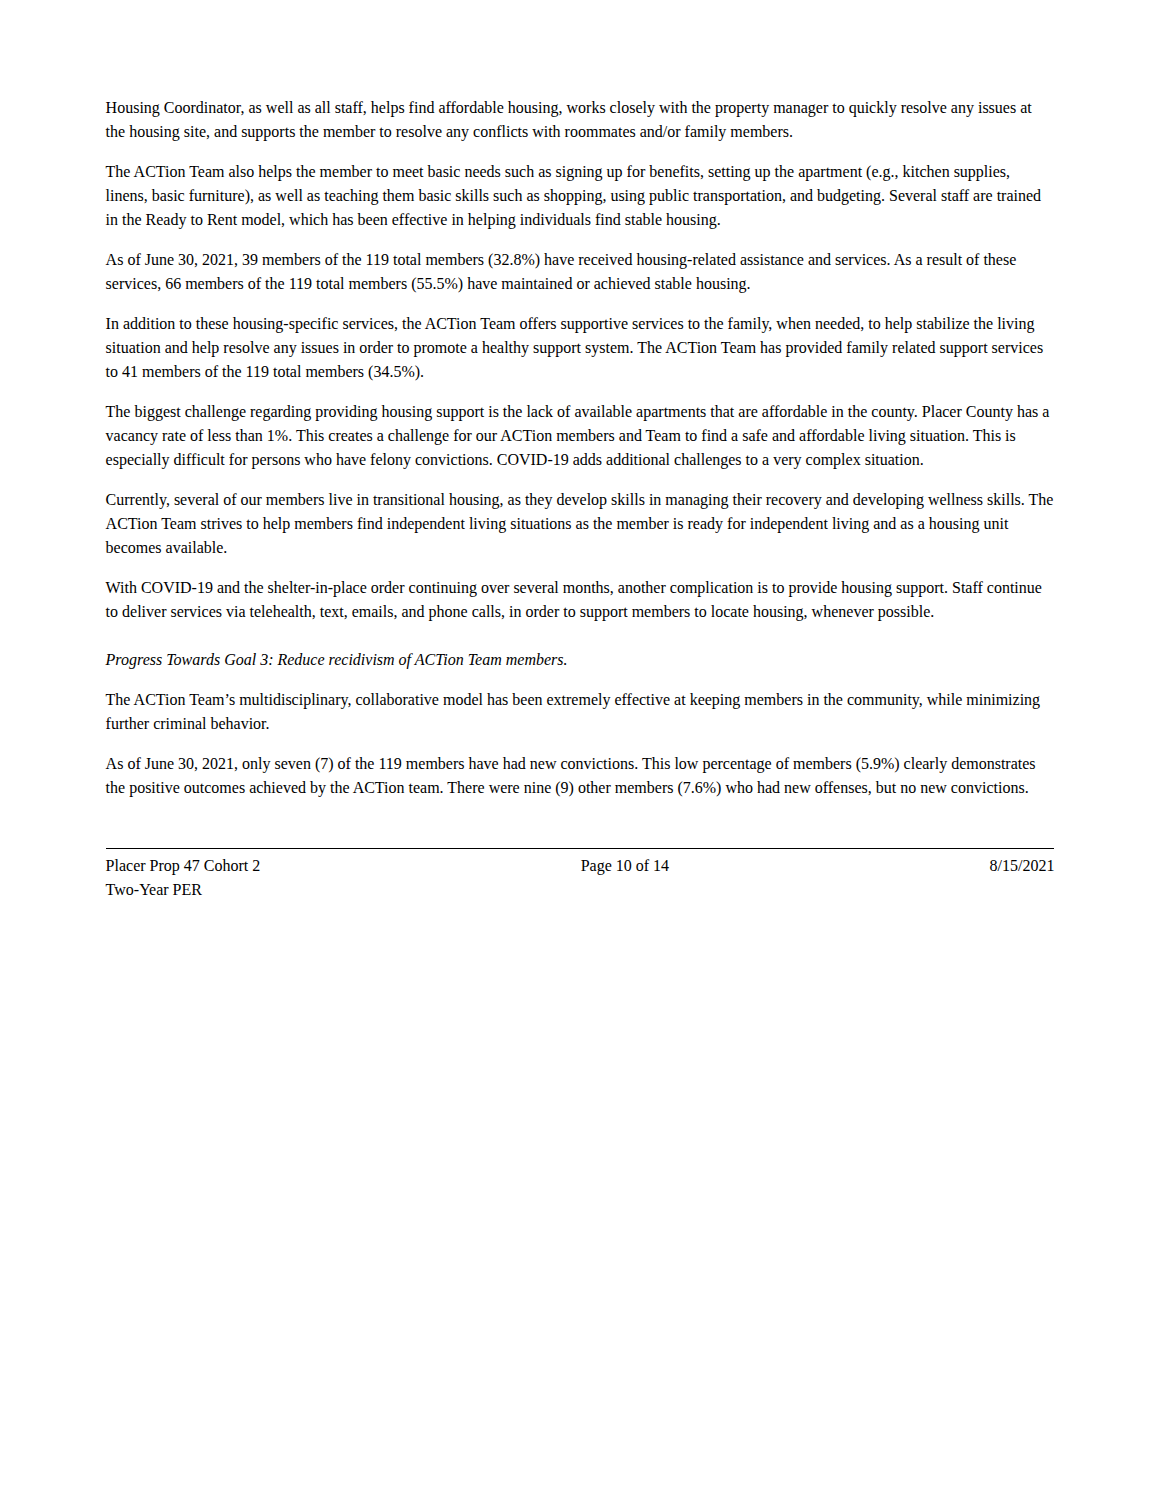Housing Coordinator, as well as all staff, helps find affordable housing, works closely with the property manager to quickly resolve any issues at the housing site, and supports the member to resolve any conflicts with roommates and/or family members.
The ACTion Team also helps the member to meet basic needs such as signing up for benefits, setting up the apartment (e.g., kitchen supplies, linens, basic furniture), as well as teaching them basic skills such as shopping, using public transportation, and budgeting. Several staff are trained in the Ready to Rent model, which has been effective in helping individuals find stable housing.
As of June 30, 2021, 39 members of the 119 total members (32.8%) have received housing-related assistance and services. As a result of these services, 66 members of the 119 total members (55.5%) have maintained or achieved stable housing.
In addition to these housing-specific services, the ACTion Team offers supportive services to the family, when needed, to help stabilize the living situation and help resolve any issues in order to promote a healthy support system. The ACTion Team has provided family related support services to 41 members of the 119 total members (34.5%).
The biggest challenge regarding providing housing support is the lack of available apartments that are affordable in the county. Placer County has a vacancy rate of less than 1%. This creates a challenge for our ACTion members and Team to find a safe and affordable living situation. This is especially difficult for persons who have felony convictions. COVID-19 adds additional challenges to a very complex situation.
Currently, several of our members live in transitional housing, as they develop skills in managing their recovery and developing wellness skills. The ACTion Team strives to help members find independent living situations as the member is ready for independent living and as a housing unit becomes available.
With COVID-19 and the shelter-in-place order continuing over several months, another complication is to provide housing support. Staff continue to deliver services via telehealth, text, emails, and phone calls, in order to support members to locate housing, whenever possible.
Progress Towards Goal 3: Reduce recidivism of ACTion Team members.
The ACTion Team’s multidisciplinary, collaborative model has been extremely effective at keeping members in the community, while minimizing further criminal behavior.
As of June 30, 2021, only seven (7) of the 119 members have had new convictions. This low percentage of members (5.9%) clearly demonstrates the positive outcomes achieved by the ACTion team. There were nine (9) other members (7.6%) who had new offenses, but no new convictions.
Placer Prop 47 Cohort 2 Two-Year PER
Page 10 of 14
8/15/2021